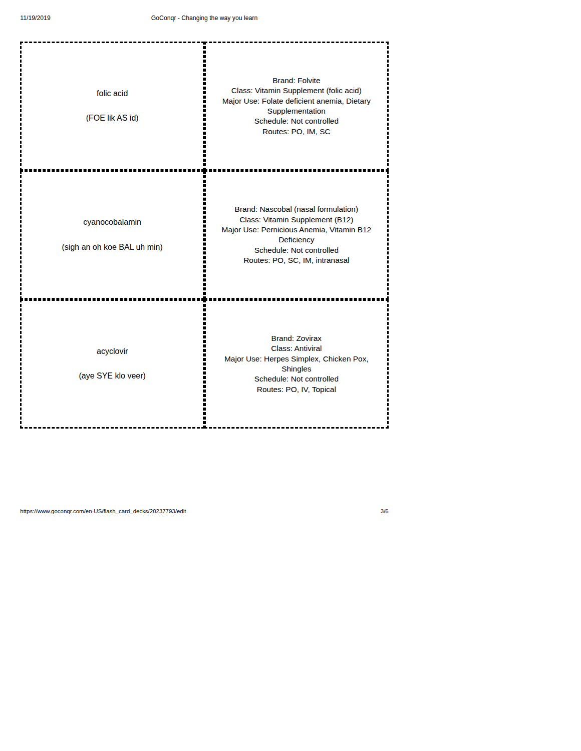11/19/2019 GoConqr - Changing the way you learn
| folic acid (FOE lik AS id) | Brand: Folvite Class: Vitamin Supplement (folic acid) Major Use: Folate deficient anemia, Dietary Supplementation Schedule: Not controlled Routes: PO, IM, SC |
| cyanocobalamin (sigh an oh koe BAL uh min) | Brand: Nascobal (nasal formulation) Class: Vitamin Supplement (B12) Major Use: Pernicious Anemia, Vitamin B12 Deficiency Schedule: Not controlled Routes: PO, SC, IM, intranasal |
| acyclovir (aye SYE klo veer) | Brand: Zovirax Class: Antiviral Major Use: Herpes Simplex, Chicken Pox, Shingles Schedule: Not controlled Routes: PO, IV, Topical |
https://www.goconqr.com/en-US/flash_card_decks/20237793/edit 3/6